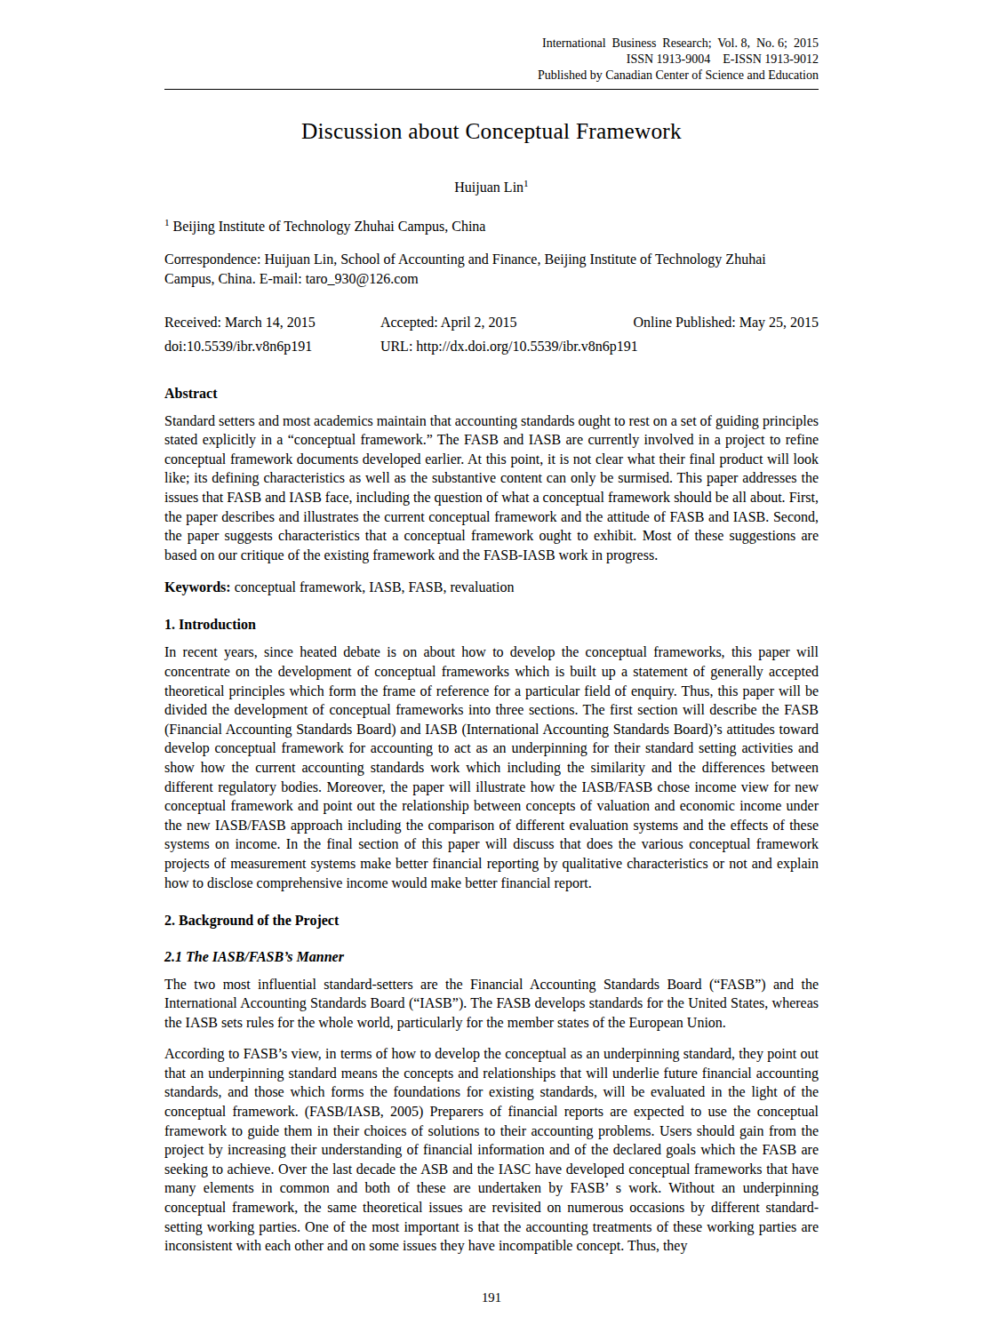International Business Research; Vol. 8, No. 6; 2015
ISSN 1913-9004 E-ISSN 1913-9012
Published by Canadian Center of Science and Education
Discussion about Conceptual Framework
Huijuan Lin1
1 Beijing Institute of Technology Zhuhai Campus, China
Correspondence: Huijuan Lin, School of Accounting and Finance, Beijing Institute of Technology Zhuhai Campus, China. E-mail: taro_930@126.com
| Received: March 14, 2015 | Accepted: April 2, 2015 | Online Published: May 25, 2015 |
| doi:10.5539/ibr.v8n6p191 | URL: http://dx.doi.org/10.5539/ibr.v8n6p191 |
Abstract
Standard setters and most academics maintain that accounting standards ought to rest on a set of guiding principles stated explicitly in a “conceptual framework.” The FASB and IASB are currently involved in a project to refine conceptual framework documents developed earlier. At this point, it is not clear what their final product will look like; its defining characteristics as well as the substantive content can only be surmised. This paper addresses the issues that FASB and IASB face, including the question of what a conceptual framework should be all about. First, the paper describes and illustrates the current conceptual framework and the attitude of FASB and IASB. Second, the paper suggests characteristics that a conceptual framework ought to exhibit. Most of these suggestions are based on our critique of the existing framework and the FASB-IASB work in progress.
Keywords: conceptual framework, IASB, FASB, revaluation
1. Introduction
In recent years, since heated debate is on about how to develop the conceptual frameworks, this paper will concentrate on the development of conceptual frameworks which is built up a statement of generally accepted theoretical principles which form the frame of reference for a particular field of enquiry. Thus, this paper will be divided the development of conceptual frameworks into three sections. The first section will describe the FASB (Financial Accounting Standards Board) and IASB (International Accounting Standards Board)’s attitudes toward develop conceptual framework for accounting to act as an underpinning for their standard setting activities and show how the current accounting standards work which including the similarity and the differences between different regulatory bodies. Moreover, the paper will illustrate how the IASB/FASB chose income view for new conceptual framework and point out the relationship between concepts of valuation and economic income under the new IASB/FASB approach including the comparison of different evaluation systems and the effects of these systems on income. In the final section of this paper will discuss that does the various conceptual framework projects of measurement systems make better financial reporting by qualitative characteristics or not and explain how to disclose comprehensive income would make better financial report.
2. Background of the Project
2.1 The IASB/FASB’s Manner
The two most influential standard-setters are the Financial Accounting Standards Board (“FASB”) and the International Accounting Standards Board (“IASB”). The FASB develops standards for the United States, whereas the IASB sets rules for the whole world, particularly for the member states of the European Union.
According to FASB’s view, in terms of how to develop the conceptual as an underpinning standard, they point out that an underpinning standard means the concepts and relationships that will underlie future financial accounting standards, and those which forms the foundations for existing standards, will be evaluated in the light of the conceptual framework. (FASB/IASB, 2005) Preparers of financial reports are expected to use the conceptual framework to guide them in their choices of solutions to their accounting problems. Users should gain from the project by increasing their understanding of financial information and of the declared goals which the FASB are seeking to achieve. Over the last decade the ASB and the IASC have developed conceptual frameworks that have many elements in common and both of these are undertaken by FASB’ s work. Without an underpinning conceptual framework, the same theoretical issues are revisited on numerous occasions by different standard-setting working parties. One of the most important is that the accounting treatments of these working parties are inconsistent with each other and on some issues they have incompatible concept. Thus, they
191